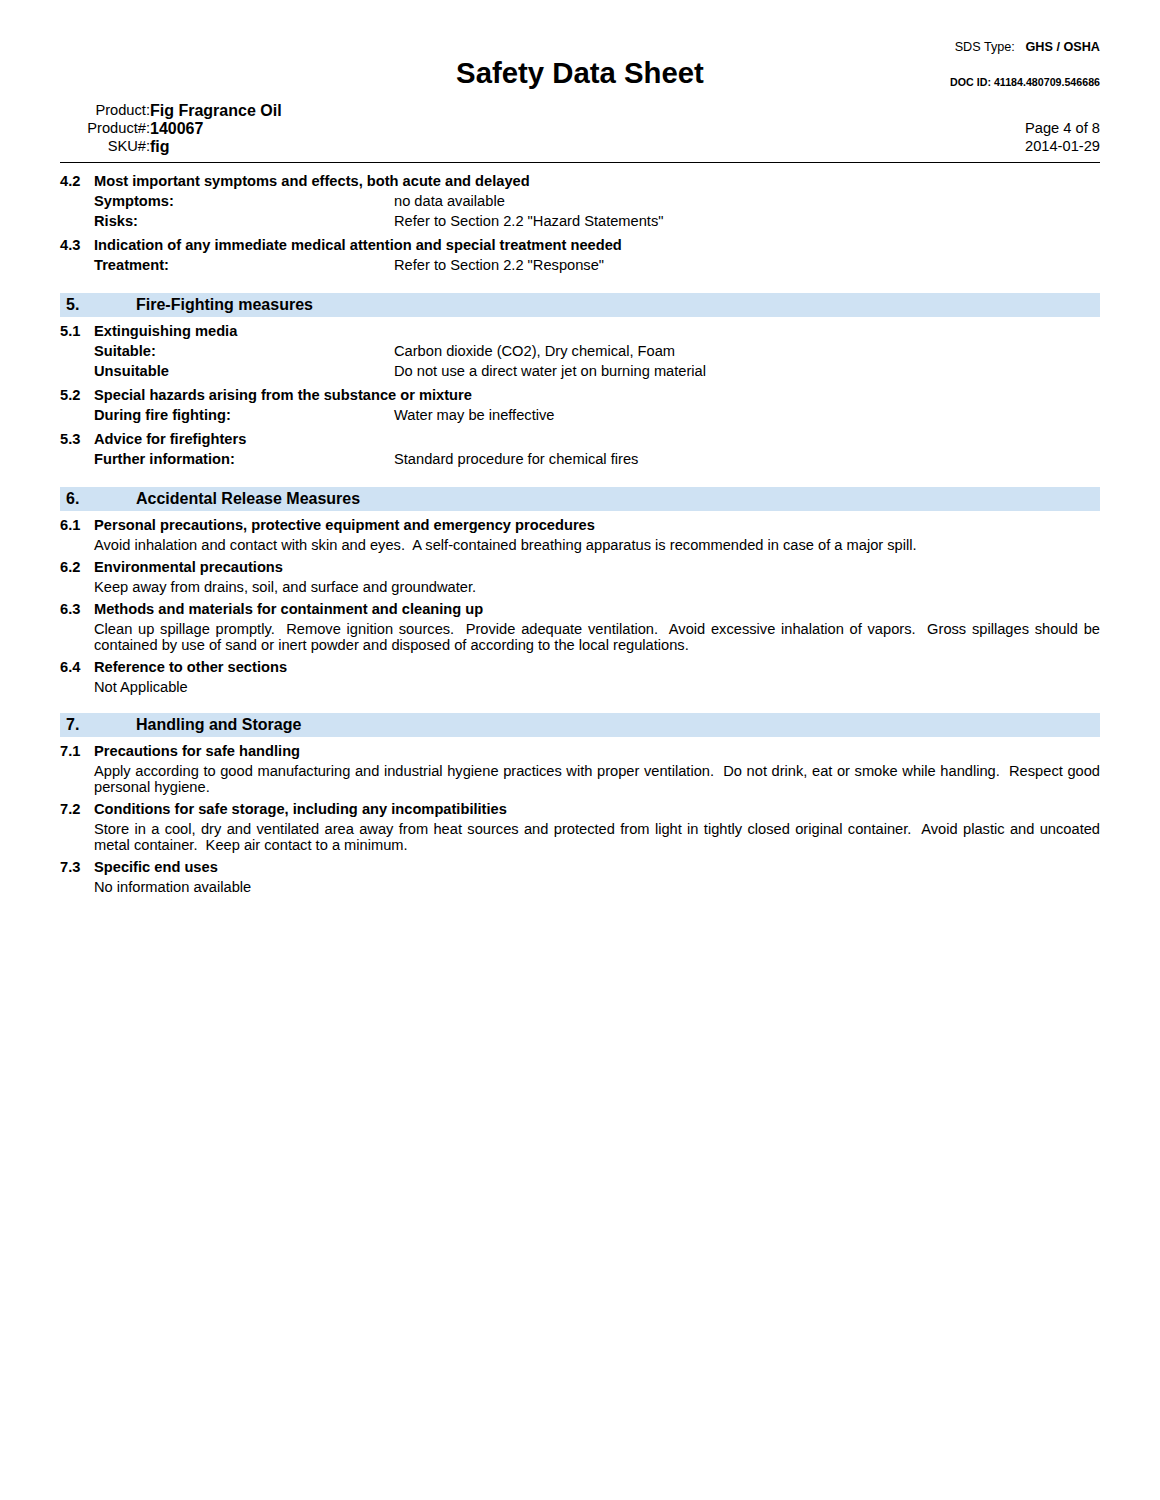SDS Type: GHS / OSHA
Safety Data Sheet
DOC ID: 41184.480709.546686
| Product: | Fig Fragrance Oil | |
| Product#: | 140067 | Page 4 of 8 |
| SKU#: | fig | 2014-01-29 |
4.2 Most important symptoms and effects, both acute and delayed
| Symptoms: | no data available |
| Risks: | Refer to Section 2.2 "Hazard Statements" |
4.3 Indication of any immediate medical attention and special treatment needed
| Treatment: | Refer to Section 2.2 "Response" |
5. Fire-Fighting measures
5.1 Extinguishing media
| Suitable: | Carbon dioxide (CO2), Dry chemical, Foam |
| Unsuitable | Do not use a direct water jet on burning material |
5.2 Special hazards arising from the substance or mixture
| During fire fighting: | Water may be ineffective |
5.3 Advice for firefighters
| Further information: | Standard procedure for chemical fires |
6. Accidental Release Measures
6.1 Personal precautions, protective equipment and emergency procedures
Avoid inhalation and contact with skin and eyes. A self-contained breathing apparatus is recommended in case of a major spill.
6.2 Environmental precautions
Keep away from drains, soil, and surface and groundwater.
6.3 Methods and materials for containment and cleaning up
Clean up spillage promptly. Remove ignition sources. Provide adequate ventilation. Avoid excessive inhalation of vapors. Gross spillages should be contained by use of sand or inert powder and disposed of according to the local regulations.
6.4 Reference to other sections
Not Applicable
7. Handling and Storage
7.1 Precautions for safe handling
Apply according to good manufacturing and industrial hygiene practices with proper ventilation. Do not drink, eat or smoke while handling. Respect good personal hygiene.
7.2 Conditions for safe storage, including any incompatibilities
Store in a cool, dry and ventilated area away from heat sources and protected from light in tightly closed original container. Avoid plastic and uncoated metal container. Keep air contact to a minimum.
7.3 Specific end uses
No information available